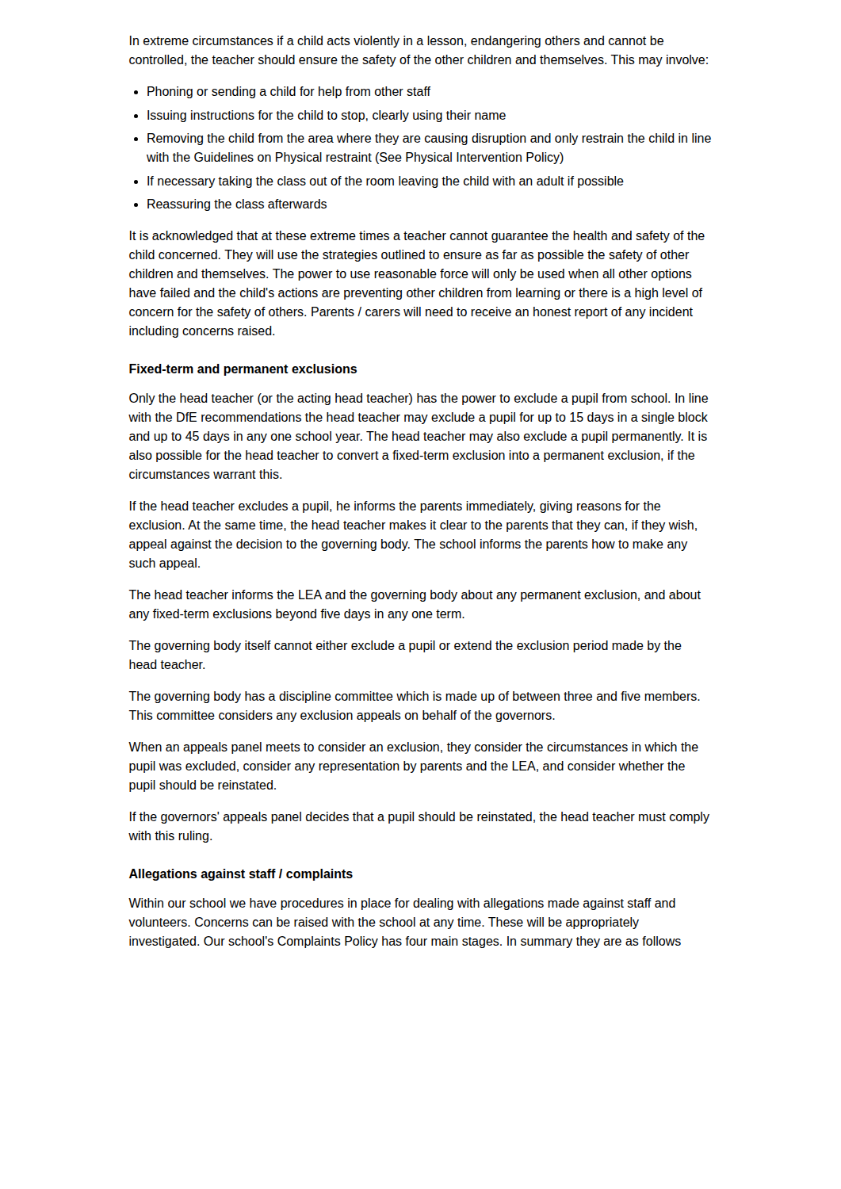In extreme circumstances if a child acts violently in a lesson, endangering others and cannot be controlled, the teacher should ensure the safety of the other children and themselves. This may involve:
Phoning or sending a child for help from other staff
Issuing instructions for the child to stop, clearly using their name
Removing the child from the area where they are causing disruption and only restrain the child in line with the Guidelines on Physical restraint (See Physical Intervention Policy)
If necessary taking the class out of the room leaving the child with an adult if possible
Reassuring the class afterwards
It is acknowledged that at these extreme times a teacher cannot guarantee the health and safety of the child concerned. They will use the strategies outlined to ensure as far as possible the safety of other children and themselves. The power to use reasonable force will only be used when all other options have failed and the child's actions are preventing other children from learning or there is a high level of concern for the safety of others. Parents / carers will need to receive an honest report of any incident including concerns raised.
Fixed-term and permanent exclusions
Only the head teacher (or the acting head teacher) has the power to exclude a pupil from school. In line with the DfE recommendations the head teacher may exclude a pupil for up to 15 days in a single block and up to 45 days in any one school year. The head teacher may also exclude a pupil permanently. It is also possible for the head teacher to convert a fixed-term exclusion into a permanent exclusion, if the circumstances warrant this.
If the head teacher excludes a pupil, he informs the parents immediately, giving reasons for the exclusion. At the same time, the head teacher makes it clear to the parents that they can, if they wish, appeal against the decision to the governing body. The school informs the parents how to make any such appeal.
The head teacher informs the LEA and the governing body about any permanent exclusion, and about any fixed-term exclusions beyond five days in any one term.
The governing body itself cannot either exclude a pupil or extend the exclusion period made by the head teacher.
The governing body has a discipline committee which is made up of between three and five members. This committee considers any exclusion appeals on behalf of the governors.
When an appeals panel meets to consider an exclusion, they consider the circumstances in which the pupil was excluded, consider any representation by parents and the LEA, and consider whether the pupil should be reinstated.
If the governors' appeals panel decides that a pupil should be reinstated, the head teacher must comply with this ruling.
Allegations against staff / complaints
Within our school we have procedures in place for dealing with allegations made against staff and volunteers. Concerns can be raised with the school at any time. These will be appropriately investigated. Our school's Complaints Policy has four main stages. In summary they are as follows